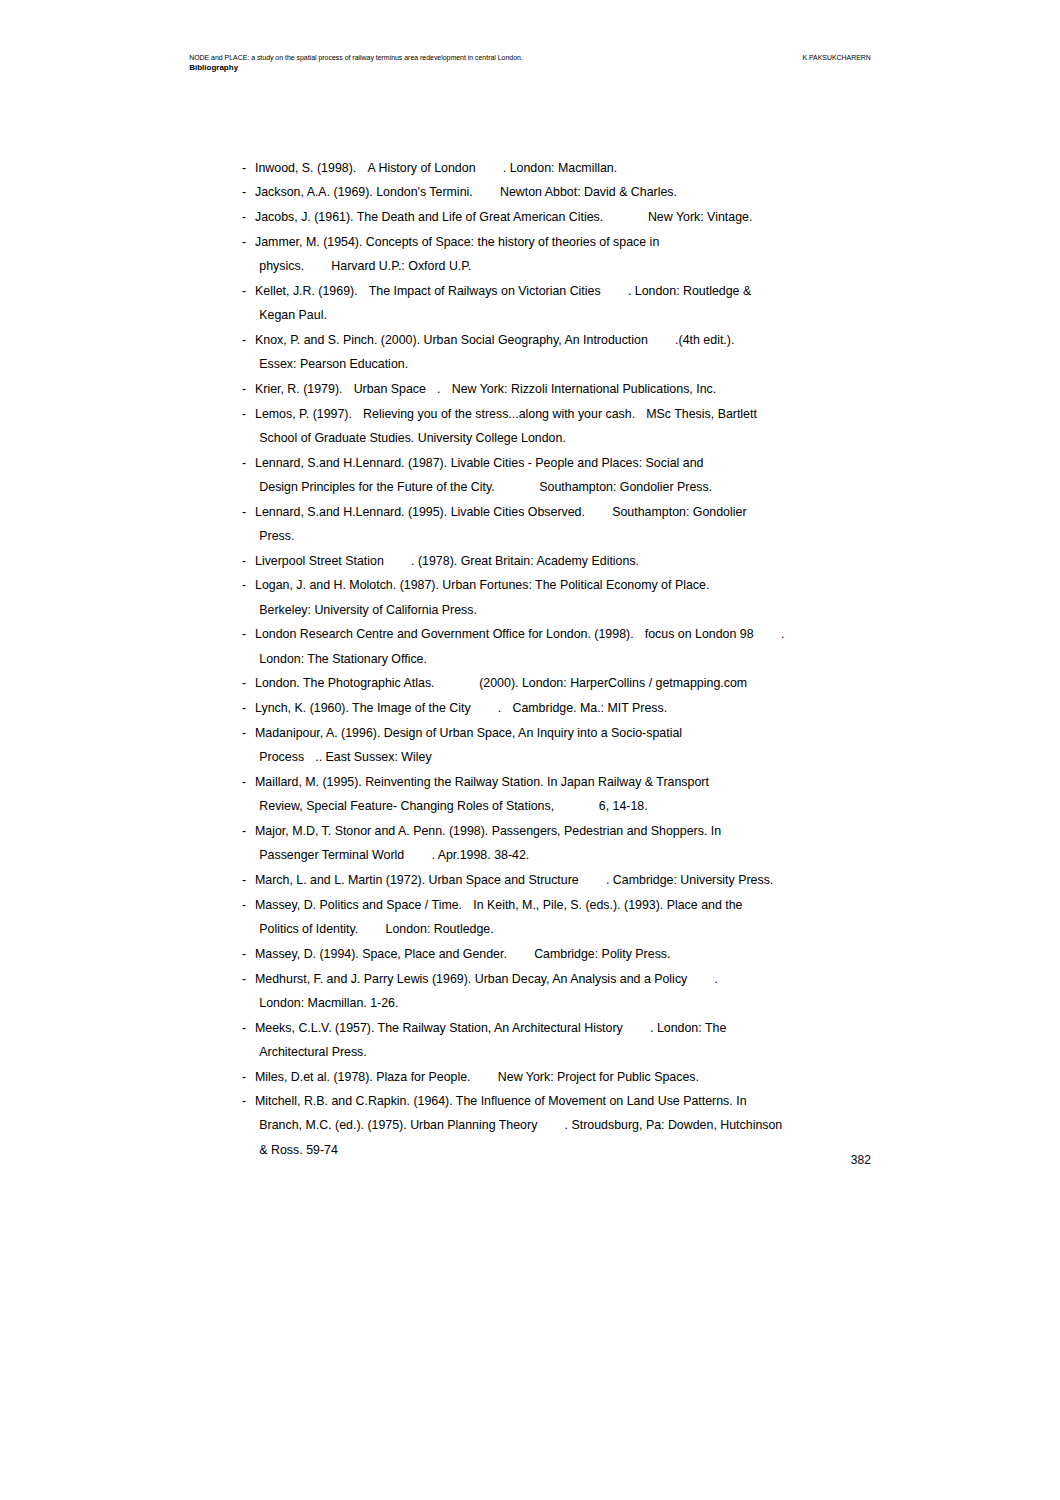NODE and PLACE: a study on the spatial process of railway terminus area redevelopment in central London. K.PAKSUKCHARERN
Bibliography
Inwood, S. (1998). A History of London . London: Macmillan.
Jackson, A.A. (1969). London's Termini. Newton Abbot: David & Charles.
Jacobs, J. (1961). The Death and Life of Great American Cities. New York: Vintage.
Jammer, M. (1954). Concepts of Space: the history of theories of space in physics. Harvard U.P.: Oxford U.P.
Kellet, J.R. (1969). The Impact of Railways on Victorian Cities . London: Routledge & Kegan Paul.
Knox, P. and S. Pinch. (2000). Urban Social Geography, An Introduction .(4th edit.). Essex: Pearson Education.
Krier, R. (1979). Urban Space . New York: Rizzoli International Publications, Inc.
Lemos, P. (1997). Relieving you of the stress...along with your cash. MSc Thesis, Bartlett School of Graduate Studies. University College London.
Lennard, S.and H.Lennard. (1987). Livable Cities - People and Places: Social and Design Principles for the Future of the City. Southampton: Gondolier Press.
Lennard, S.and H.Lennard. (1995). Livable Cities Observed. Southampton: Gondolier Press.
Liverpool Street Station . (1978). Great Britain: Academy Editions.
Logan, J. and H. Molotch. (1987). Urban Fortunes: The Political Economy of Place. Berkeley: University of California Press.
London Research Centre and Government Office for London. (1998). focus on London 98 . London: The Stationary Office.
London. The Photographic Atlas. (2000). London: HarperCollins / getmapping.com
Lynch, K. (1960). The Image of the City . Cambridge. Ma.: MIT Press.
Madanipour, A. (1996). Design of Urban Space, An Inquiry into a Socio-spatial Process .. East Sussex: Wiley
Maillard, M. (1995). Reinventing the Railway Station. In Japan Railway & Transport Review, Special Feature- Changing Roles of Stations, 6, 14-18.
Major, M.D, T. Stonor and A. Penn. (1998). Passengers, Pedestrian and Shoppers. In Passenger Terminal World . Apr.1998. 38-42.
March, L. and L. Martin (1972). Urban Space and Structure . Cambridge: University Press.
Massey, D. Politics and Space / Time. In Keith, M., Pile, S. (eds.). (1993). Place and the Politics of Identity. London: Routledge.
Massey, D. (1994). Space, Place and Gender. Cambridge: Polity Press.
Medhurst, F. and J. Parry Lewis (1969). Urban Decay, An Analysis and a Policy . London: Macmillan. 1-26.
Meeks, C.L.V. (1957). The Railway Station, An Architectural History . London: The Architectural Press.
Miles, D.et al. (1978). Plaza for People. New York: Project for Public Spaces.
Mitchell, R.B. and C.Rapkin. (1964). The Influence of Movement on Land Use Patterns. In Branch, M.C. (ed.). (1975). Urban Planning Theory . Stroudsburg, Pa: Dowden, Hutchinson & Ross. 59-74
382